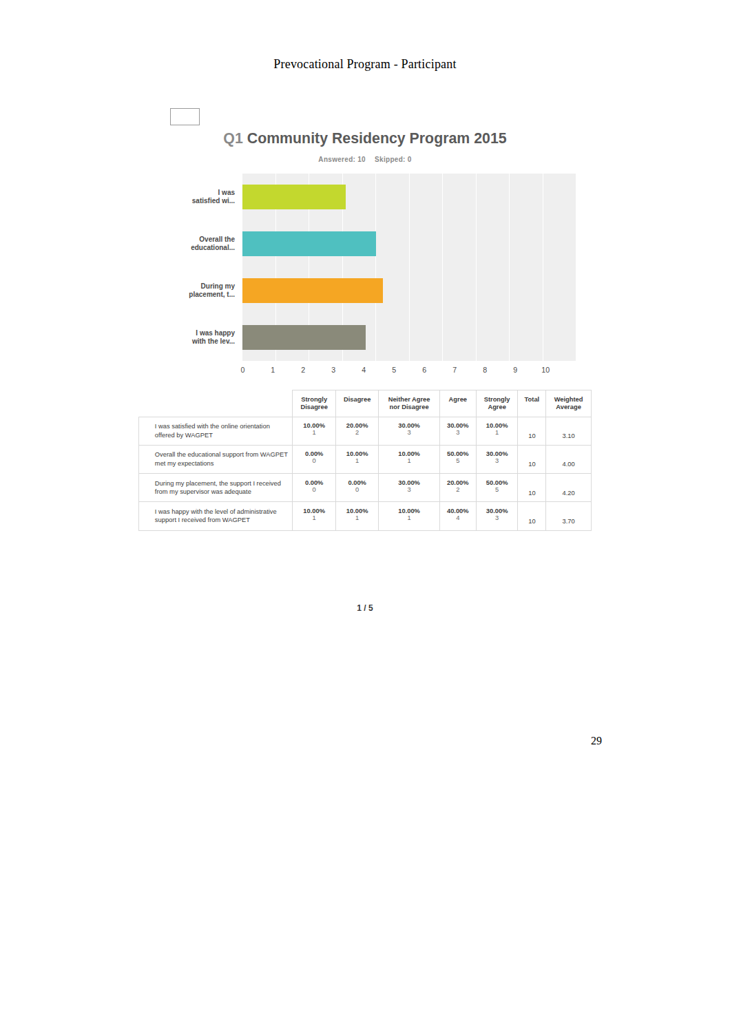Prevocational Program - Participant
Q1 Community Residency Program 2015
Answered: 10 Skipped: 0
I was
satisfied wi...
Overall the
educational...
During my
placement, t...
I was happy
with the lev...
0
1
2
3
4
5
6
7
8
9
10
| | Strongly Disagree | Disagree | Neither Agree nor Disagree | Agree | Strongly Agree | Total | Weighted Average |
| --- | --- | --- | --- | --- | --- | --- | --- |
| I was satisfied with the online orientation offered by WAGPET | 10.00% 1 | 20.00% 2 | 30.00% 3 | 30.00% 3 | 10.00% 1 | 10 | 3.10 |
| Overall the educational support from WAGPET met my expectations | 0.00% 0 | 10.00% 1 | 10.00% 1 | 50.00% 5 | 30.00% 3 | 10 | 4.00 |
| During my placement, the support I received from my supervisor was adequate | 0.00% 0 | 0.00% 0 | 30.00% 3 | 20.00% 2 | 50.00% 5 | 10 | 4.20 |
| I was happy with the level of administrative support I received from WAGPET | 10.00% 1 | 10.00% 1 | 10.00% 1 | 40.00% 4 | 30.00% 3 | 10 | 3.70 |
1 / 5
29